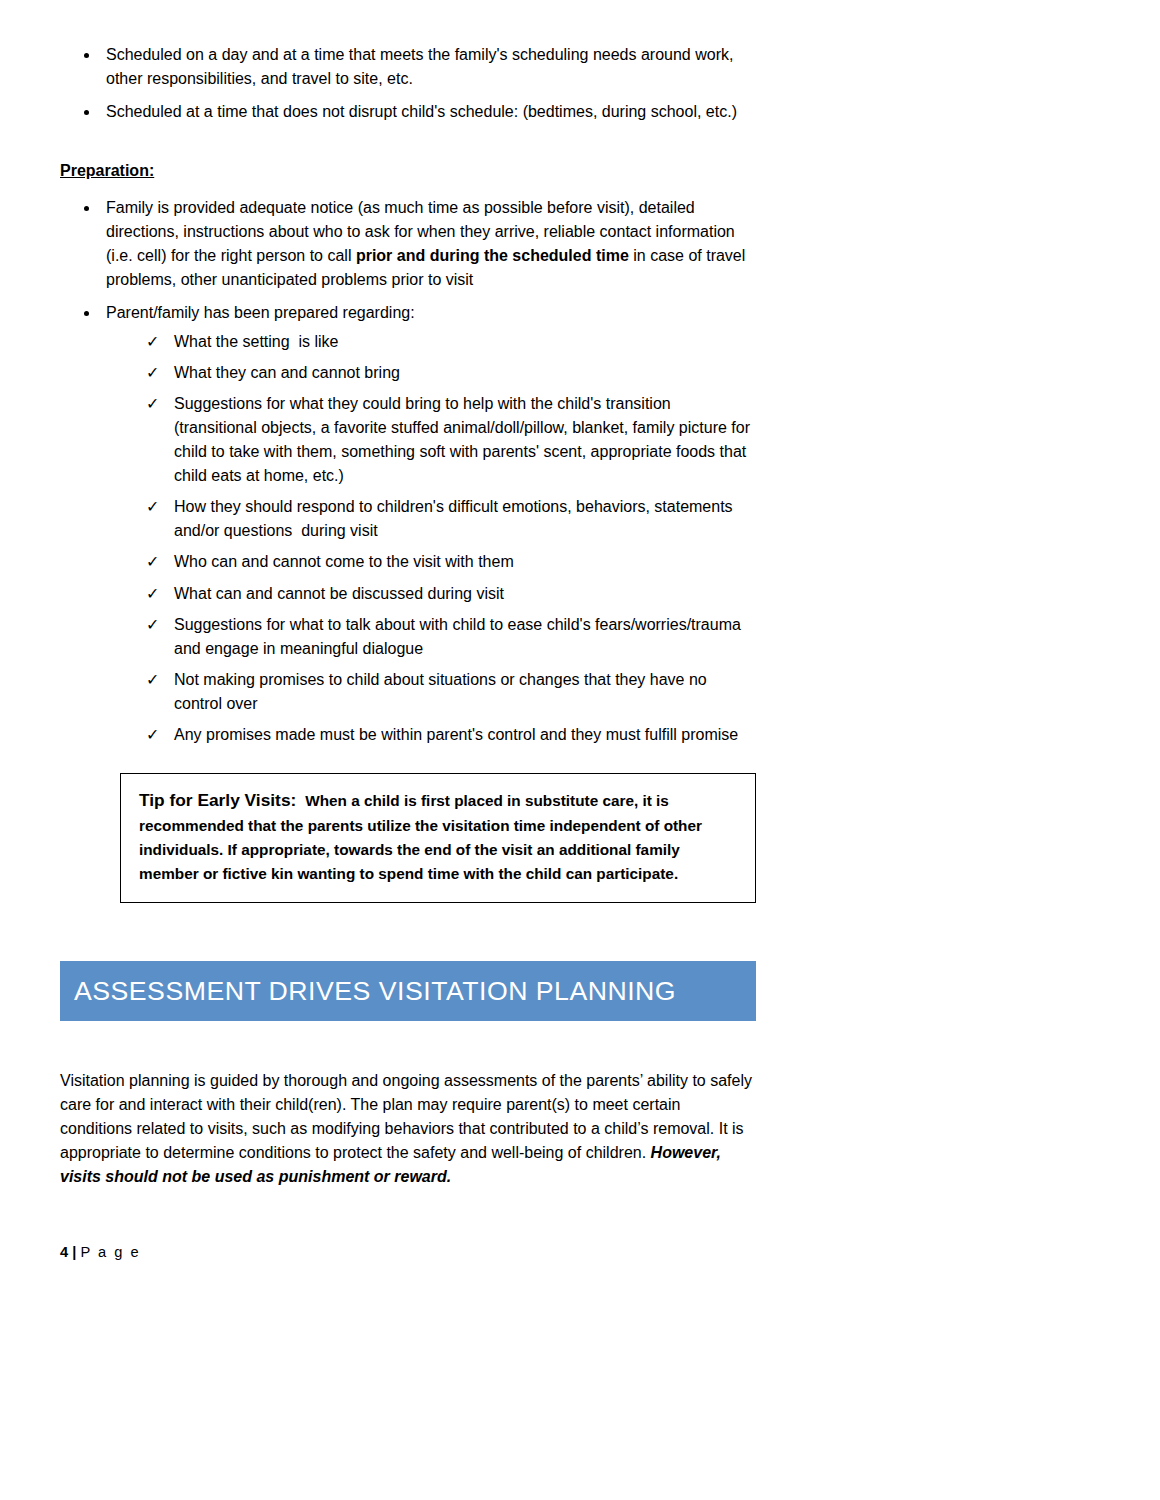Scheduled on a day and at a time that meets the family's scheduling needs around work, other responsibilities, and travel to site, etc.
Scheduled at a time that does not disrupt child's schedule: (bedtimes, during school, etc.)
Preparation:
Family is provided adequate notice (as much time as possible before visit), detailed directions, instructions about who to ask for when they arrive, reliable contact information (i.e. cell) for the right person to call prior and during the scheduled time in case of travel problems, other unanticipated problems prior to visit
Parent/family has been prepared regarding:
What the setting is like
What they can and cannot bring
Suggestions for what they could bring to help with the child's transition (transitional objects, a favorite stuffed animal/doll/pillow, blanket, family picture for child to take with them, something soft with parents' scent, appropriate foods that child eats at home, etc.)
How they should respond to children's difficult emotions, behaviors, statements and/or questions during visit
Who can and cannot come to the visit with them
What can and cannot be discussed during visit
Suggestions for what to talk about with child to ease child's fears/worries/trauma and engage in meaningful dialogue
Not making promises to child about situations or changes that they have no control over
Any promises made must be within parent's control and they must fulfill promise
Tip for Early Visits: When a child is first placed in substitute care, it is recommended that the parents utilize the visitation time independent of other individuals. If appropriate, towards the end of the visit an additional family member or fictive kin wanting to spend time with the child can participate.
ASSESSMENT DRIVES VISITATION PLANNING
Visitation planning is guided by thorough and ongoing assessments of the parents’ ability to safely care for and interact with their child(ren). The plan may require parent(s) to meet certain conditions related to visits, such as modifying behaviors that contributed to a child’s removal. It is appropriate to determine conditions to protect the safety and well-being of children. However, visits should not be used as punishment or reward.
4 | P a g e